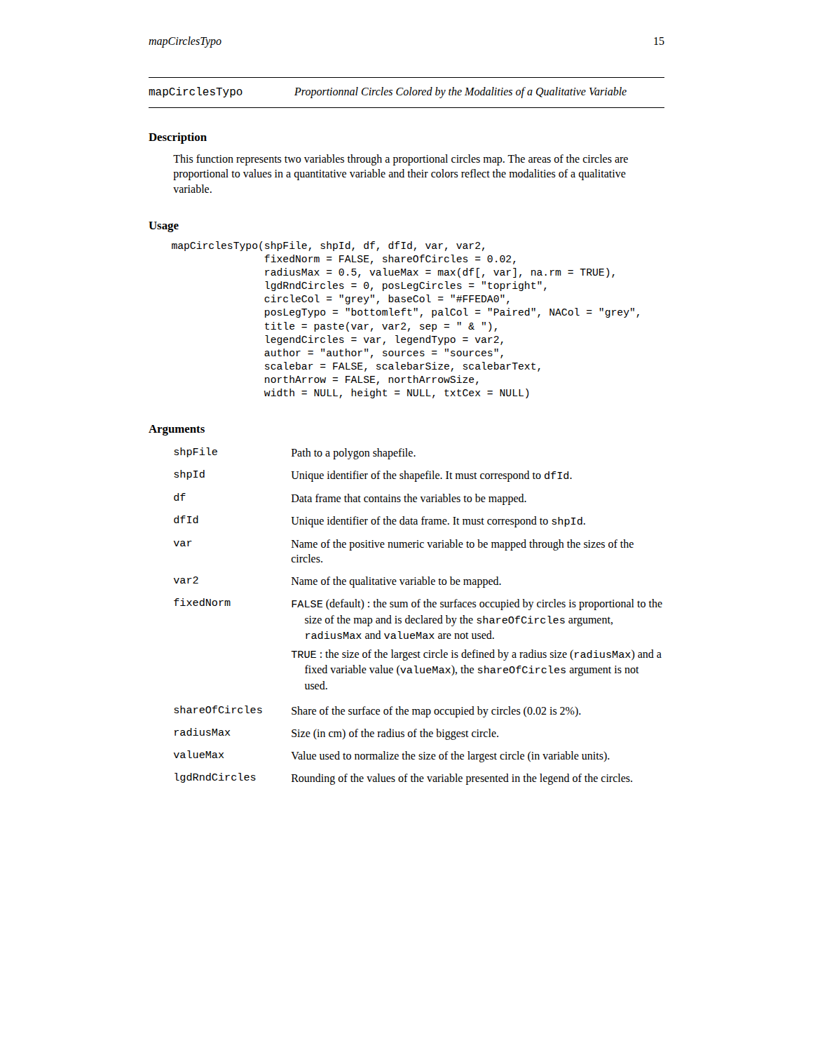mapCirclesTypo 15
mapCirclesTypo
Proportionnal Circles Colored by the Modalities of a Qualitative Variable
Description
This function represents two variables through a proportional circles map. The areas of the circles are proportional to values in a quantitative variable and their colors reflect the modalities of a qualitative variable.
Usage
mapCirclesTypo(shpFile, shpId, df, dfId, var, var2,
               fixedNorm = FALSE, shareOfCircles = 0.02,
               radiusMax = 0.5, valueMax = max(df[, var], na.rm = TRUE),
               lgdRndCircles = 0, posLegCircles = "topright",
               circleCol = "grey", baseCol = "#FFEDA0",
               posLegTypo = "bottomleft", palCol = "Paired", NACol = "grey",
               title = paste(var, var2, sep = " & "),
               legendCircles = var, legendTypo = var2,
               author = "author", sources = "sources",
               scalebar = FALSE, scalebarSize, scalebarText,
               northArrow = FALSE, northArrowSize,
               width = NULL, height = NULL, txtCex = NULL)
Arguments
shpFile
Path to a polygon shapefile.
shpId
Unique identifier of the shapefile. It must correspond to dfId.
df
Data frame that contains the variables to be mapped.
dfId
Unique identifier of the data frame. It must correspond to shpId.
var
Name of the positive numeric variable to be mapped through the sizes of the circles.
var2
Name of the qualitative variable to be mapped.
fixedNorm
FALSE (default) : the sum of the surfaces occupied by circles is proportional to the size of the map and is declared by the shareOfCircles argument, radiusMax and valueMax are not used.
TRUE : the size of the largest circle is defined by a radius size (radiusMax) and a fixed variable value (valueMax), the shareOfCircles argument is not used.
shareOfCircles
Share of the surface of the map occupied by circles (0.02 is 2%).
radiusMax
Size (in cm) of the radius of the biggest circle.
valueMax
Value used to normalize the size of the largest circle (in variable units).
lgdRndCircles
Rounding of the values of the variable presented in the legend of the circles.